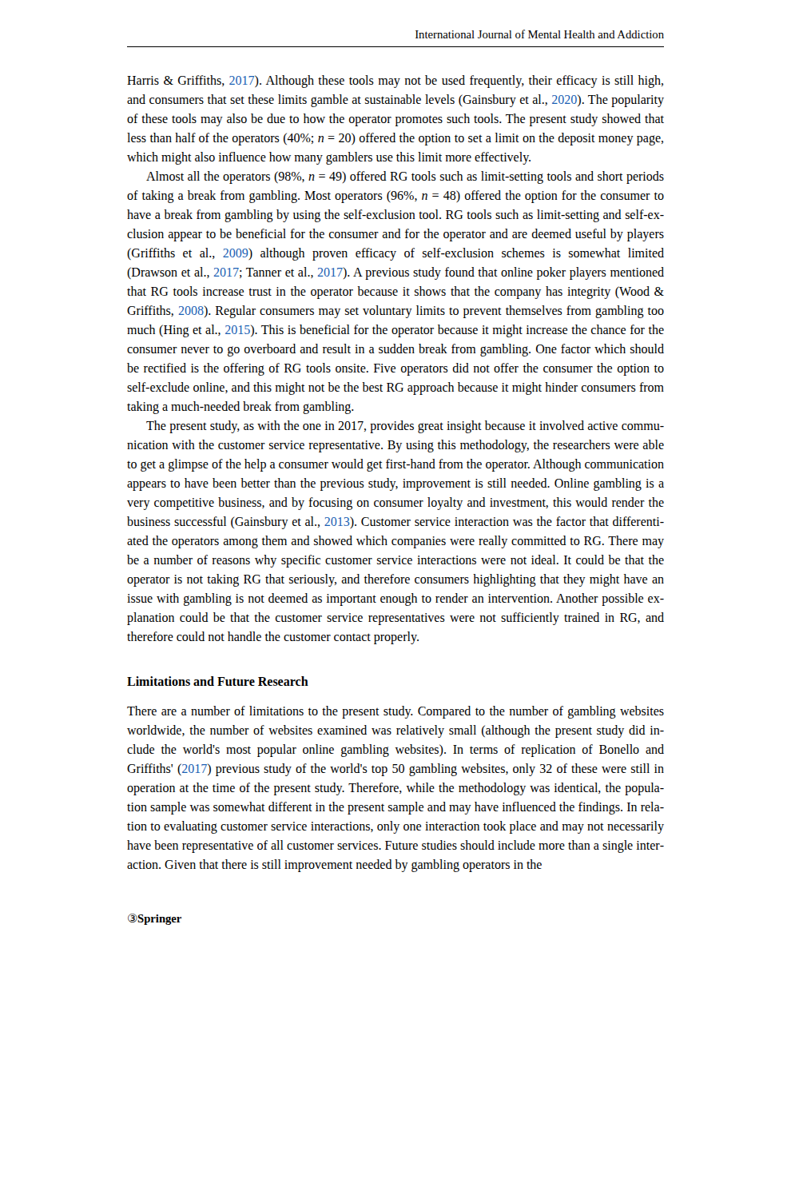International Journal of Mental Health and Addiction
Harris & Griffiths, 2017). Although these tools may not be used frequently, their efficacy is still high, and consumers that set these limits gamble at sustainable levels (Gainsbury et al., 2020). The popularity of these tools may also be due to how the operator promotes such tools. The present study showed that less than half of the operators (40%; n = 20) offered the option to set a limit on the deposit money page, which might also influence how many gamblers use this limit more effectively.
Almost all the operators (98%, n = 49) offered RG tools such as limit-setting tools and short periods of taking a break from gambling. Most operators (96%, n = 48) offered the option for the consumer to have a break from gambling by using the self-exclusion tool. RG tools such as limit-setting and self-exclusion appear to be beneficial for the consumer and for the operator and are deemed useful by players (Griffiths et al., 2009) although proven efficacy of self-exclusion schemes is somewhat limited (Drawson et al., 2017; Tanner et al., 2017). A previous study found that online poker players mentioned that RG tools increase trust in the operator because it shows that the company has integrity (Wood & Griffiths, 2008). Regular consumers may set voluntary limits to prevent themselves from gambling too much (Hing et al., 2015). This is beneficial for the operator because it might increase the chance for the consumer never to go overboard and result in a sudden break from gambling. One factor which should be rectified is the offering of RG tools onsite. Five operators did not offer the consumer the option to self-exclude online, and this might not be the best RG approach because it might hinder consumers from taking a much-needed break from gambling.
The present study, as with the one in 2017, provides great insight because it involved active communication with the customer service representative. By using this methodology, the researchers were able to get a glimpse of the help a consumer would get first-hand from the operator. Although communication appears to have been better than the previous study, improvement is still needed. Online gambling is a very competitive business, and by focusing on consumer loyalty and investment, this would render the business successful (Gainsbury et al., 2013). Customer service interaction was the factor that differentiated the operators among them and showed which companies were really committed to RG. There may be a number of reasons why specific customer service interactions were not ideal. It could be that the operator is not taking RG that seriously, and therefore consumers highlighting that they might have an issue with gambling is not deemed as important enough to render an intervention. Another possible explanation could be that the customer service representatives were not sufficiently trained in RG, and therefore could not handle the customer contact properly.
Limitations and Future Research
There are a number of limitations to the present study. Compared to the number of gambling websites worldwide, the number of websites examined was relatively small (although the present study did include the world's most popular online gambling websites). In terms of replication of Bonello and Griffiths' (2017) previous study of the world's top 50 gambling websites, only 32 of these were still in operation at the time of the present study. Therefore, while the methodology was identical, the population sample was somewhat different in the present sample and may have influenced the findings. In relation to evaluating customer service interactions, only one interaction took place and may not necessarily have been representative of all customer services. Future studies should include more than a single interaction. Given that there is still improvement needed by gambling operators in the
③ Springer